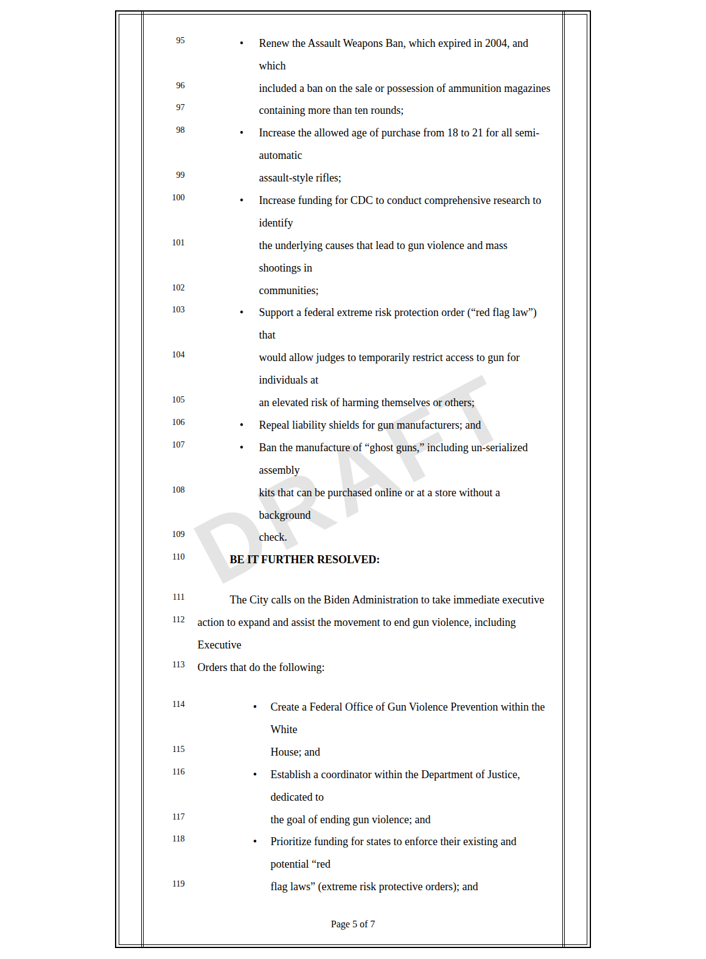DRAFT
95
Renew the Assault Weapons Ban, which expired in 2004, and which
96
included a ban on the sale or possession of ammunition magazines
97
containing more than ten rounds;
98
Increase the allowed age of purchase from 18 to 21 for all semi-automatic
99
assault-style rifles;
100
Increase funding for CDC to conduct comprehensive research to identify
101
the underlying causes that lead to gun violence and mass shootings in
102
communities;
103
Support a federal extreme risk protection order (“red flag law”) that
104
would allow judges to temporarily restrict access to gun for individuals at
105
an elevated risk of harming themselves or others;
106
Repeal liability shields for gun manufacturers; and
107
Ban the manufacture of “ghost guns,” including un-serialized assembly
108
kits that can be purchased online or at a store without a background
109
check.
110
BE IT FURTHER RESOLVED:
111
The City calls on the Biden Administration to take immediate executive
112
action to expand and assist the movement to end gun violence, including Executive
113
Orders that do the following:
114
Create a Federal Office of Gun Violence Prevention within the White
115
House; and
116
Establish a coordinator within the Department of Justice, dedicated to
117
the goal of ending gun violence; and
118
Prioritize funding for states to enforce their existing and potential “red
119
flag laws” (extreme risk protective orders); and
Page 5 of 7